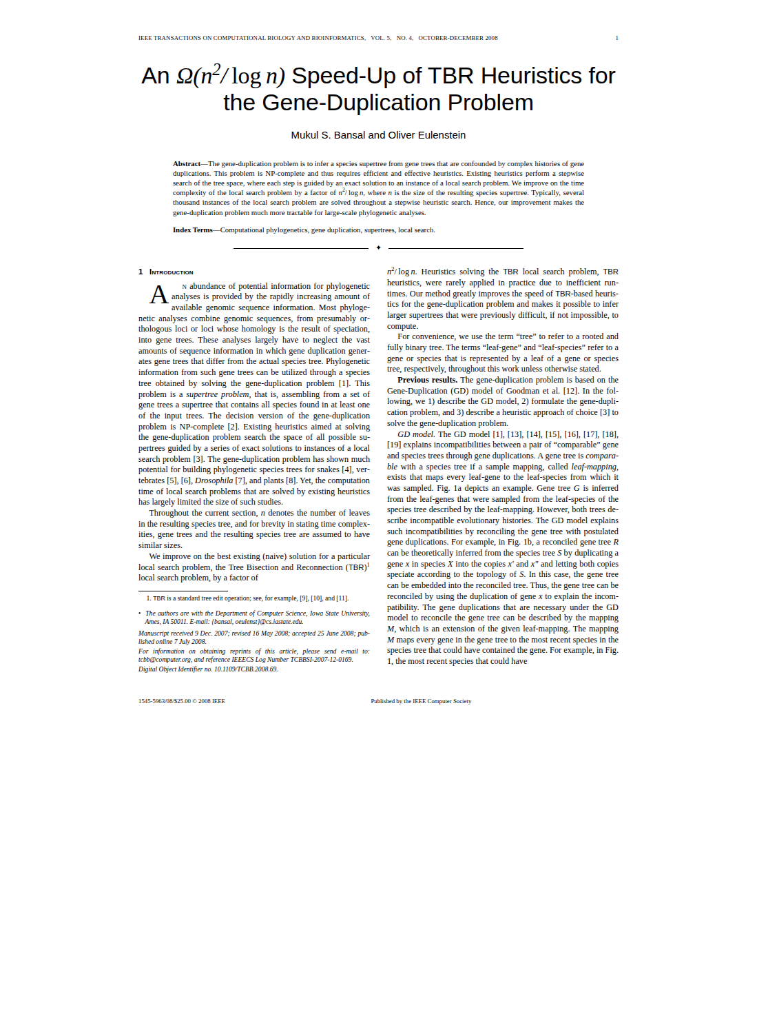IEEE TRANSACTIONS ON COMPUTATIONAL BIOLOGY AND BIOINFORMATICS, VOL. 5, NO. 4, OCTOBER-DECEMBER 2008
1
An Ω(n2/ log n) Speed-Up of TBR Heuristics for
the Gene-Duplication Problem
Mukul S. Bansal and Oliver Eulenstein
Abstract—The gene-duplication problem is to infer a species supertree from gene trees that are confounded by complex histories of gene duplications. This problem is NP-complete and thus requires efficient and effective heuristics. Existing heuristics perform a stepwise search of the tree space, where each step is guided by an exact solution to an instance of a local search problem. We improve on the time complexity of the local search problem by a factor of n2/ log n, where n is the size of the resulting species supertree. Typically, several thousand instances of the local search problem are solved throughout a stepwise heuristic search. Hence, our improvement makes the gene-duplication problem much more tractable for large-scale phylogenetic analyses.
Index Terms—Computational phylogenetics, gene duplication, supertrees, local search.
✦
1 Introduction
An abundance of potential information for phylogenetic analyses is provided by the rapidly increasing amount of available genomic sequence information. Most phylogenetic analyses combine genomic sequences, from presumably orthologous loci or loci whose homology is the result of speciation, into gene trees. These analyses largely have to neglect the vast amounts of sequence information in which gene duplication generates gene trees that differ from the actual species tree. Phylogenetic information from such gene trees can be utilized through a species tree obtained by solving the gene-duplication problem [1]. This problem is a supertree problem, that is, assembling from a set of gene trees a supertree that contains all species found in at least one of the input trees. The decision version of the gene-duplication problem is NP-complete [2]. Existing heuristics aimed at solving the gene-duplication problem search the space of all possible supertrees guided by a series of exact solutions to instances of a local search problem [3]. The gene-duplication problem has shown much potential for building phylogenetic species trees for snakes [4], vertebrates [5], [6], Drosophila [7], and plants [8]. Yet, the computation time of local search problems that are solved by existing heuristics has largely limited the size of such studies.
Throughout the current section, n denotes the number of leaves in the resulting species tree, and for brevity in stating time complexities, gene trees and the resulting species tree are assumed to have similar sizes.
We improve on the best existing (naive) solution for a particular local search problem, the Tree Bisection and Reconnection (TBR)1 local search problem, by a factor of
1. TBR is a standard tree edit operation; see, for example, [9], [10], and [11].
• The authors are with the Department of Computer Science, Iowa State University, Ames, IA 50011. E-mail: {bansal, oeulenst}@cs.iastate.edu.
Manuscript received 9 Dec. 2007; revised 16 May 2008; accepted 25 June 2008; published online 7 July 2008.
For information on obtaining reprints of this article, please send e-mail to: tcbb@computer.org, and reference IEEECS Log Number TCBBSI-2007-12-0169.
Digital Object Identifier no. 10.1109/TCBB.2008.69.
n2/ log n. Heuristics solving the TBR local search problem, TBR heuristics, were rarely applied in practice due to inefficient runtimes. Our method greatly improves the speed of TBR-based heuristics for the gene-duplication problem and makes it possible to infer larger supertrees that were previously difficult, if not impossible, to compute.
For convenience, we use the term “tree” to refer to a rooted and fully binary tree. The terms “leaf-gene” and “leaf-species” refer to a gene or species that is represented by a leaf of a gene or species tree, respectively, throughout this work unless otherwise stated.
Previous results. The gene-duplication problem is based on the Gene-Duplication (GD) model of Goodman et al. [12]. In the following, we 1) describe the GD model, 2) formulate the gene-duplication problem, and 3) describe a heuristic approach of choice [3] to solve the gene-duplication problem.
GD model. The GD model [1], [13], [14], [15], [16], [17], [18], [19] explains incompatibilities between a pair of “comparable” gene and species trees through gene duplications. A gene tree is comparable with a species tree if a sample mapping, called leaf-mapping, exists that maps every leaf-gene to the leaf-species from which it was sampled. Fig. 1a depicts an example. Gene tree G is inferred from the leaf-genes that were sampled from the leaf-species of the species tree described by the leaf-mapping. However, both trees describe incompatible evolutionary histories. The GD model explains such incompatibilities by reconciling the gene tree with postulated gene duplications. For example, in Fig. 1b, a reconciled gene tree R can be theoretically inferred from the species tree S by duplicating a gene x in species X into the copies x′ and x″ and letting both copies speciate according to the topology of S. In this case, the gene tree can be embedded into the reconciled tree. Thus, the gene tree can be reconciled by using the duplication of gene x to explain the incompatibility. The gene duplications that are necessary under the GD model to reconcile the gene tree can be described by the mapping M, which is an extension of the given leaf-mapping. The mapping M maps every gene in the gene tree to the most recent species in the species tree that could have contained the gene. For example, in Fig. 1, the most recent species that could have
1545-5963/08/$25.00 © 2008 IEEE
Published by the IEEE Computer Society